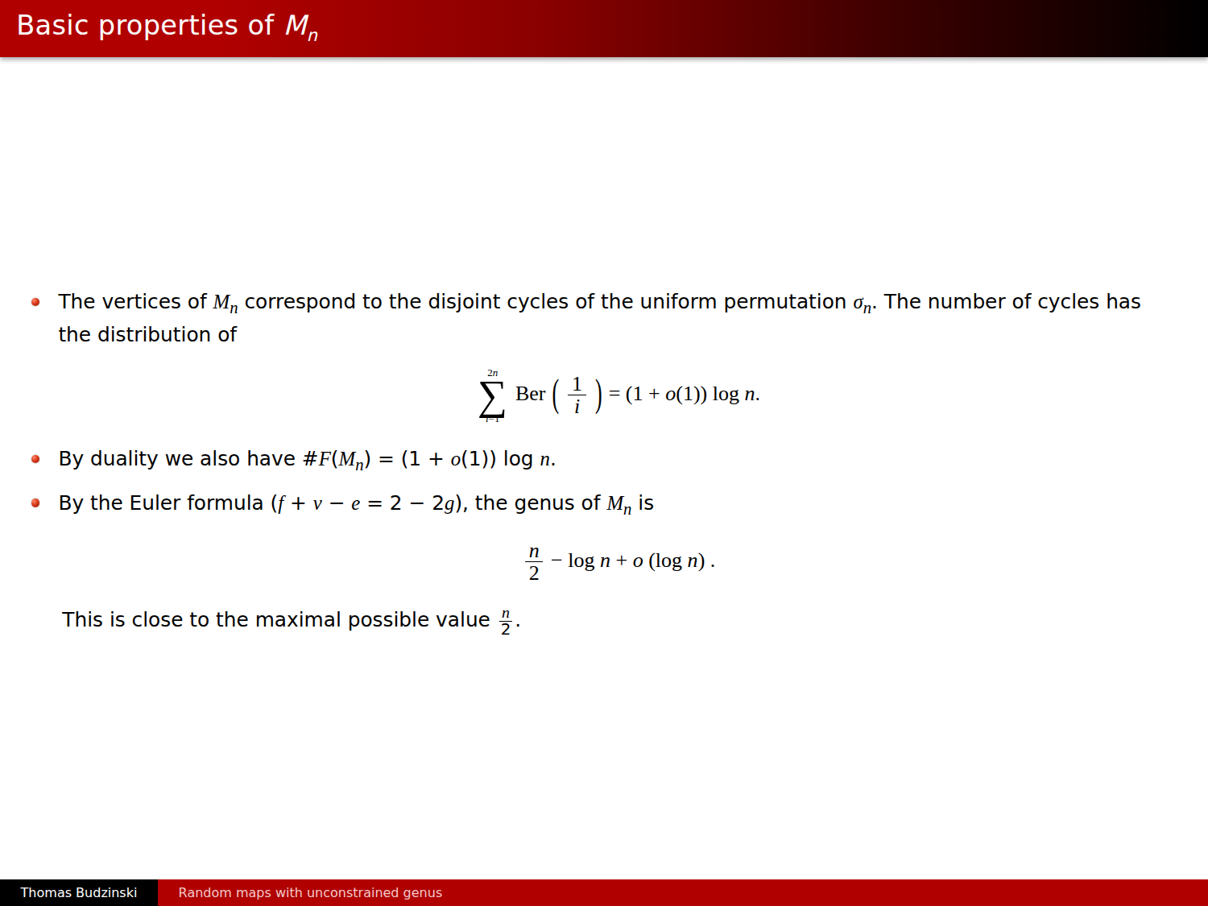Basic properties of Mn
The vertices of Mn correspond to the disjoint cycles of the uniform permutation σn. The number of cycles has the distribution of
2n ∑ i=1 Ber ( 1 i ) = (1 + o(1)) log n.
By duality we also have #F(Mn) = (1 + o(1)) log n.
By the Euler formula (f + v − e = 2 − 2g), the genus of Mn is
n 2 − log n + o (log n) .
This is close to the maximal possible value n 2 .
Thomas Budzinski
Random maps with unconstrained genus